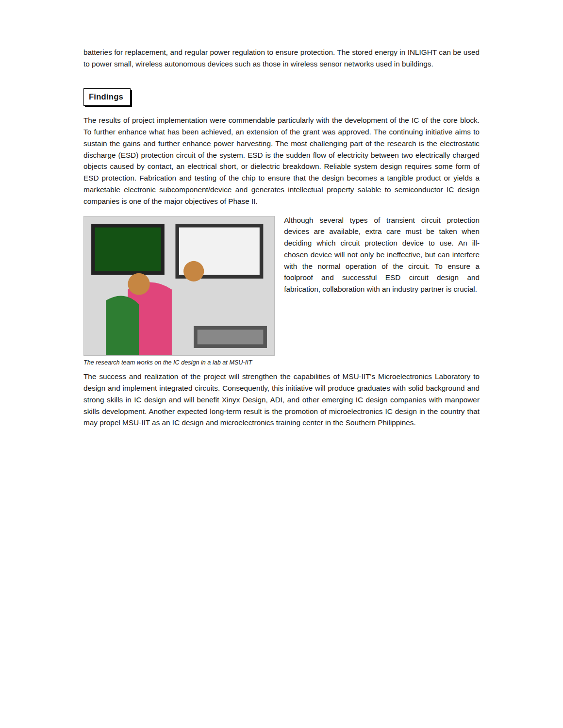batteries for replacement, and regular power regulation to ensure protection. The stored energy in INLIGHT can be used to power small, wireless autonomous devices such as those in wireless sensor networks used in buildings.
Findings
The results of project implementation were commendable particularly with the development of the IC of the core block. To further enhance what has been achieved, an extension of the grant was approved. The continuing initiative aims to sustain the gains and further enhance power harvesting. The most challenging part of the research is the electrostatic discharge (ESD) protection circuit of the system. ESD is the sudden flow of electricity between two electrically charged objects caused by contact, an electrical short, or dielectric breakdown. Reliable system design requires some form of ESD protection. Fabrication and testing of the chip to ensure that the design becomes a tangible product or yields a marketable electronic subcomponent/device and generates intellectual property salable to semiconductor IC design companies is one of the major objectives of Phase II.
The research team works on the IC design in a lab at MSU-IIT
Although several types of transient circuit protection devices are available, extra care must be taken when deciding which circuit protection device to use. An ill-chosen device will not only be ineffective, but can interfere with the normal operation of the circuit. To ensure a foolproof and successful ESD circuit design and fabrication, collaboration with an industry partner is crucial.
The success and realization of the project will strengthen the capabilities of MSU-IIT's Microelectronics Laboratory to design and implement integrated circuits. Consequently, this initiative will produce graduates with solid background and strong skills in IC design and will benefit Xinyx Design, ADI, and other emerging IC design companies with manpower skills development. Another expected long-term result is the promotion of microelectronics IC design in the country that may propel MSU-IIT as an IC design and microelectronics training center in the Southern Philippines.